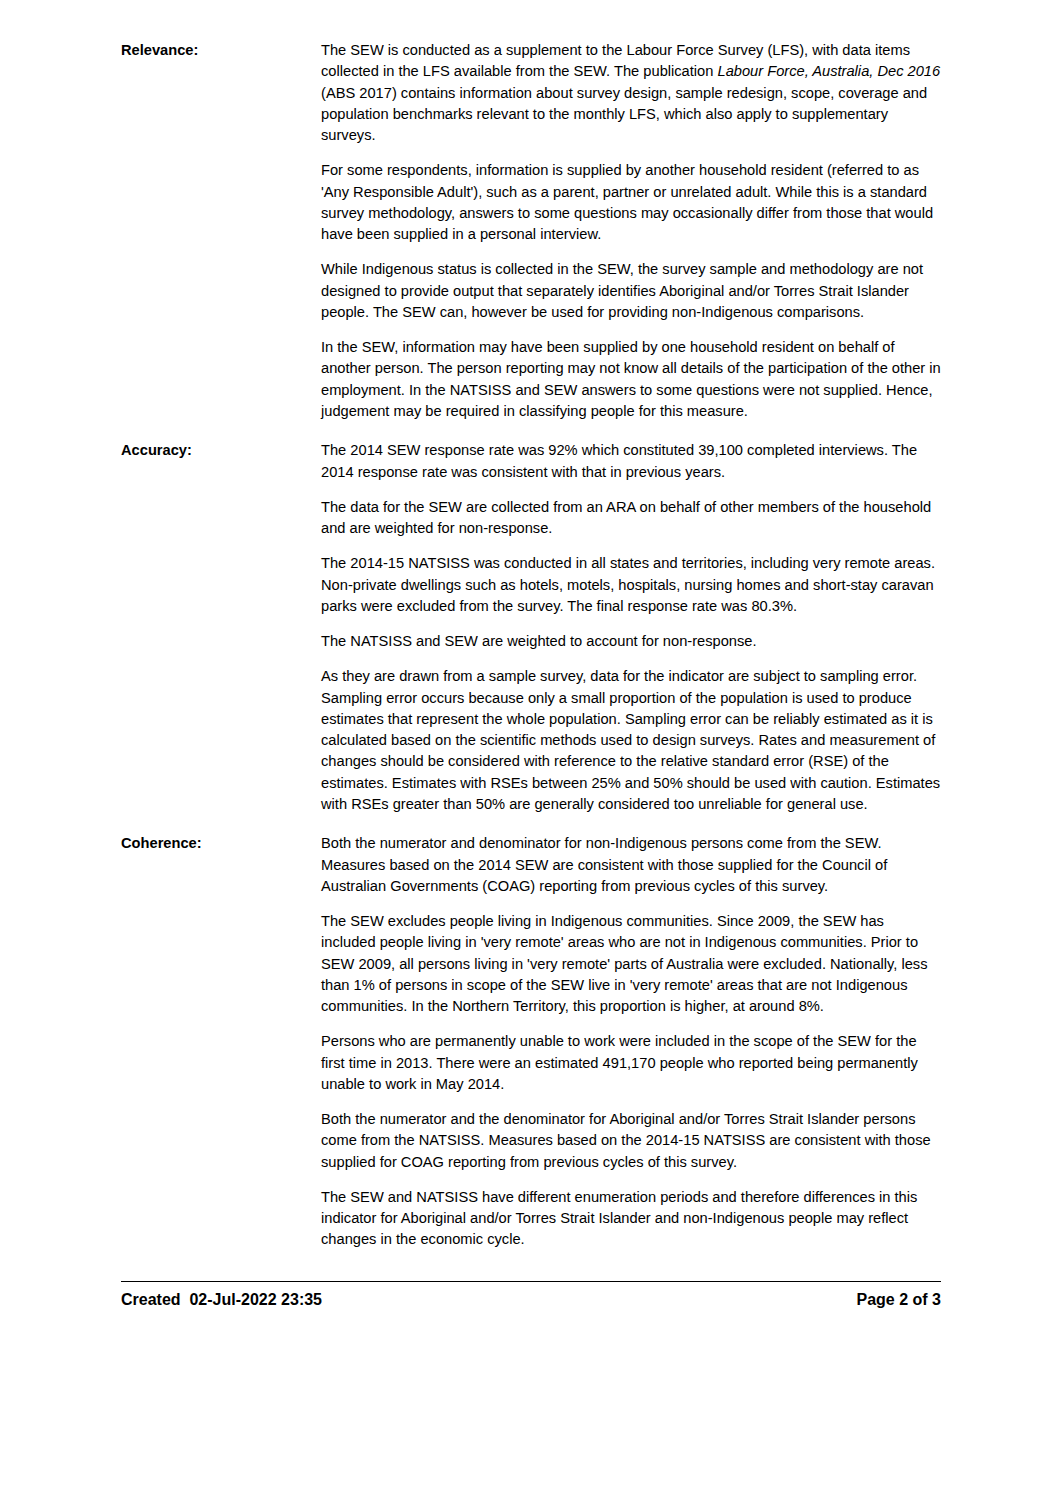Relevance:
The SEW is conducted as a supplement to the Labour Force Survey (LFS), with data items collected in the LFS available from the SEW. The publication Labour Force, Australia, Dec 2016 (ABS 2017) contains information about survey design, sample redesign, scope, coverage and population benchmarks relevant to the monthly LFS, which also apply to supplementary surveys.
For some respondents, information is supplied by another household resident (referred to as 'Any Responsible Adult'), such as a parent, partner or unrelated adult. While this is a standard survey methodology, answers to some questions may occasionally differ from those that would have been supplied in a personal interview.
While Indigenous status is collected in the SEW, the survey sample and methodology are not designed to provide output that separately identifies Aboriginal and/or Torres Strait Islander people. The SEW can, however be used for providing non-Indigenous comparisons.
In the SEW, information may have been supplied by one household resident on behalf of another person. The person reporting may not know all details of the participation of the other in employment. In the NATSISS and SEW answers to some questions were not supplied. Hence, judgement may be required in classifying people for this measure.
Accuracy:
The 2014 SEW response rate was 92% which constituted 39,100 completed interviews. The 2014 response rate was consistent with that in previous years.
The data for the SEW are collected from an ARA on behalf of other members of the household and are weighted for non-response.
The 2014-15 NATSISS was conducted in all states and territories, including very remote areas. Non-private dwellings such as hotels, motels, hospitals, nursing homes and short-stay caravan parks were excluded from the survey. The final response rate was 80.3%.
The NATSISS and SEW are weighted to account for non-response.
As they are drawn from a sample survey, data for the indicator are subject to sampling error. Sampling error occurs because only a small proportion of the population is used to produce estimates that represent the whole population. Sampling error can be reliably estimated as it is calculated based on the scientific methods used to design surveys. Rates and measurement of changes should be considered with reference to the relative standard error (RSE) of the estimates. Estimates with RSEs between 25% and 50% should be used with caution. Estimates with RSEs greater than 50% are generally considered too unreliable for general use.
Coherence:
Both the numerator and denominator for non-Indigenous persons come from the SEW. Measures based on the 2014 SEW are consistent with those supplied for the Council of Australian Governments (COAG) reporting from previous cycles of this survey.
The SEW excludes people living in Indigenous communities. Since 2009, the SEW has included people living in 'very remote' areas who are not in Indigenous communities. Prior to SEW 2009, all persons living in 'very remote' parts of Australia were excluded. Nationally, less than 1% of persons in scope of the SEW live in 'very remote' areas that are not Indigenous communities. In the Northern Territory, this proportion is higher, at around 8%.
Persons who are permanently unable to work were included in the scope of the SEW for the first time in 2013. There were an estimated 491,170 people who reported being permanently unable to work in May 2014.
Both the numerator and the denominator for Aboriginal and/or Torres Strait Islander persons come from the NATSISS. Measures based on the 2014-15 NATSISS are consistent with those supplied for COAG reporting from previous cycles of this survey.
The SEW and NATSISS have different enumeration periods and therefore differences in this indicator for Aboriginal and/or Torres Strait Islander and non-Indigenous people may reflect changes in the economic cycle.
Created 02-Jul-2022 23:35 Page 2 of 3